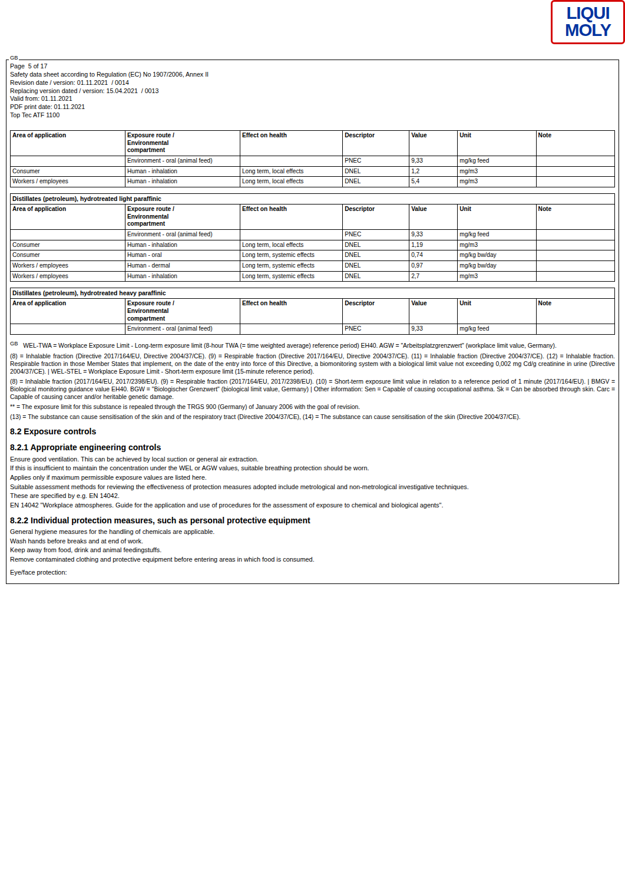LIQUI MOLY
GB
Page 5 of 17
Safety data sheet according to Regulation (EC) No 1907/2006, Annex II
Revision date / version: 01.11.2021 / 0014
Replacing version dated / version: 15.04.2021 / 0013
Valid from: 01.11.2021
PDF print date: 01.11.2021
Top Tec ATF 1100
| Area of application | Exposure route / Environmental compartment | Effect on health | Descriptor | Value | Unit | Note |
| --- | --- | --- | --- | --- | --- | --- |
| | Environment - oral (animal feed) | | PNEC | 9,33 | mg/kg feed | |
| Consumer | Human - inhalation | Long term, local effects | DNEL | 1,2 | mg/m3 | |
| Workers / employees | Human - inhalation | Long term, local effects | DNEL | 5,4 | mg/m3 | |
| Distillates (petroleum), hydrotreated light paraffinic |
| Area of application | Exposure route / Environmental compartment | Effect on health | Descriptor | Value | Unit | Note |
| | Environment - oral (animal feed) | | PNEC | 9,33 | mg/kg feed | |
| Consumer | Human - inhalation | Long term, local effects | DNEL | 1,19 | mg/m3 | |
| Consumer | Human - oral | Long term, systemic effects | DNEL | 0,74 | mg/kg bw/day | |
| Workers / employees | Human - dermal | Long term, systemic effects | DNEL | 0,97 | mg/kg bw/day | |
| Workers / employees | Human - inhalation | Long term, systemic effects | DNEL | 2,7 | mg/m3 | |
| Distillates (petroleum), hydrotreated heavy paraffinic |
| Area of application | Exposure route / Environmental compartment | Effect on health | Descriptor | Value | Unit | Note |
| | Environment - oral (animal feed) | | PNEC | 9,33 | mg/kg feed | |
GB WEL-TWA = Workplace Exposure Limit - Long-term exposure limit (8-hour TWA (= time weighted average) reference period) EH40. AGW = "Arbeitsplatzgrenzwert" (workplace limit value, Germany).
(8) = Inhalable fraction (Directive 2017/164/EU, Directive 2004/37/CE). (9) = Respirable fraction (Directive 2017/164/EU, Directive 2004/37/CE). (11) = Inhalable fraction (Directive 2004/37/CE). (12) = Inhalable fraction. Respirable fraction in those Member States that implement, on the date of the entry into force of this Directive, a biomonitoring system with a biological limit value not exceeding 0,002 mg Cd/g creatinine in urine (Directive 2004/37/CE). | WEL-STEL = Workplace Exposure Limit - Short-term exposure limit (15-minute reference period).
(8) = Inhalable fraction (2017/164/EU, 2017/2398/EU). (9) = Respirable fraction (2017/164/EU, 2017/2398/EU). (10) = Short-term exposure limit value in relation to a reference period of 1 minute (2017/164/EU). | BMGV = Biological monitoring guidance value EH40. BGW = "Biologischer Grenzwert" (biological limit value, Germany) | Other information: Sen = Capable of causing occupational asthma. Sk = Can be absorbed through skin. Carc = Capable of causing cancer and/or heritable genetic damage.
** = The exposure limit for this substance is repealed through the TRGS 900 (Germany) of January 2006 with the goal of revision.
(13) = The substance can cause sensitisation of the skin and of the respiratory tract (Directive 2004/37/CE), (14) = The substance can cause sensitisation of the skin (Directive 2004/37/CE).
8.2 Exposure controls
8.2.1 Appropriate engineering controls
Ensure good ventilation. This can be achieved by local suction or general air extraction.
If this is insufficient to maintain the concentration under the WEL or AGW values, suitable breathing protection should be worn.
Applies only if maximum permissible exposure values are listed here.
Suitable assessment methods for reviewing the effectiveness of protection measures adopted include metrological and non-metrological investigative techniques.
These are specified by e.g. EN 14042.
EN 14042 "Workplace atmospheres. Guide for the application and use of procedures for the assessment of exposure to chemical and biological agents".
8.2.2 Individual protection measures, such as personal protective equipment
General hygiene measures for the handling of chemicals are applicable.
Wash hands before breaks and at end of work.
Keep away from food, drink and animal feedingstuffs.
Remove contaminated clothing and protective equipment before entering areas in which food is consumed.
Eye/face protection: